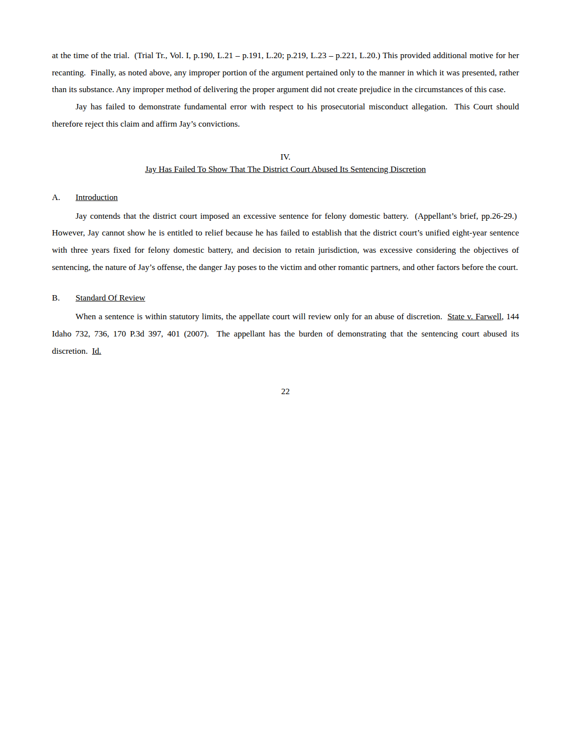at the time of the trial. (Trial Tr., Vol. I, p.190, L.21 – p.191, L.20; p.219, L.23 – p.221, L.20.) This provided additional motive for her recanting. Finally, as noted above, any improper portion of the argument pertained only to the manner in which it was presented, rather than its substance. Any improper method of delivering the proper argument did not create prejudice in the circumstances of this case.
Jay has failed to demonstrate fundamental error with respect to his prosecutorial misconduct allegation. This Court should therefore reject this claim and affirm Jay’s convictions.
IV. Jay Has Failed To Show That The District Court Abused Its Sentencing Discretion
A. Introduction
Jay contends that the district court imposed an excessive sentence for felony domestic battery. (Appellant’s brief, pp.26-29.) However, Jay cannot show he is entitled to relief because he has failed to establish that the district court’s unified eight-year sentence with three years fixed for felony domestic battery, and decision to retain jurisdiction, was excessive considering the objectives of sentencing, the nature of Jay’s offense, the danger Jay poses to the victim and other romantic partners, and other factors before the court.
B. Standard Of Review
When a sentence is within statutory limits, the appellate court will review only for an abuse of discretion. State v. Farwell, 144 Idaho 732, 736, 170 P.3d 397, 401 (2007). The appellant has the burden of demonstrating that the sentencing court abused its discretion. Id.
22